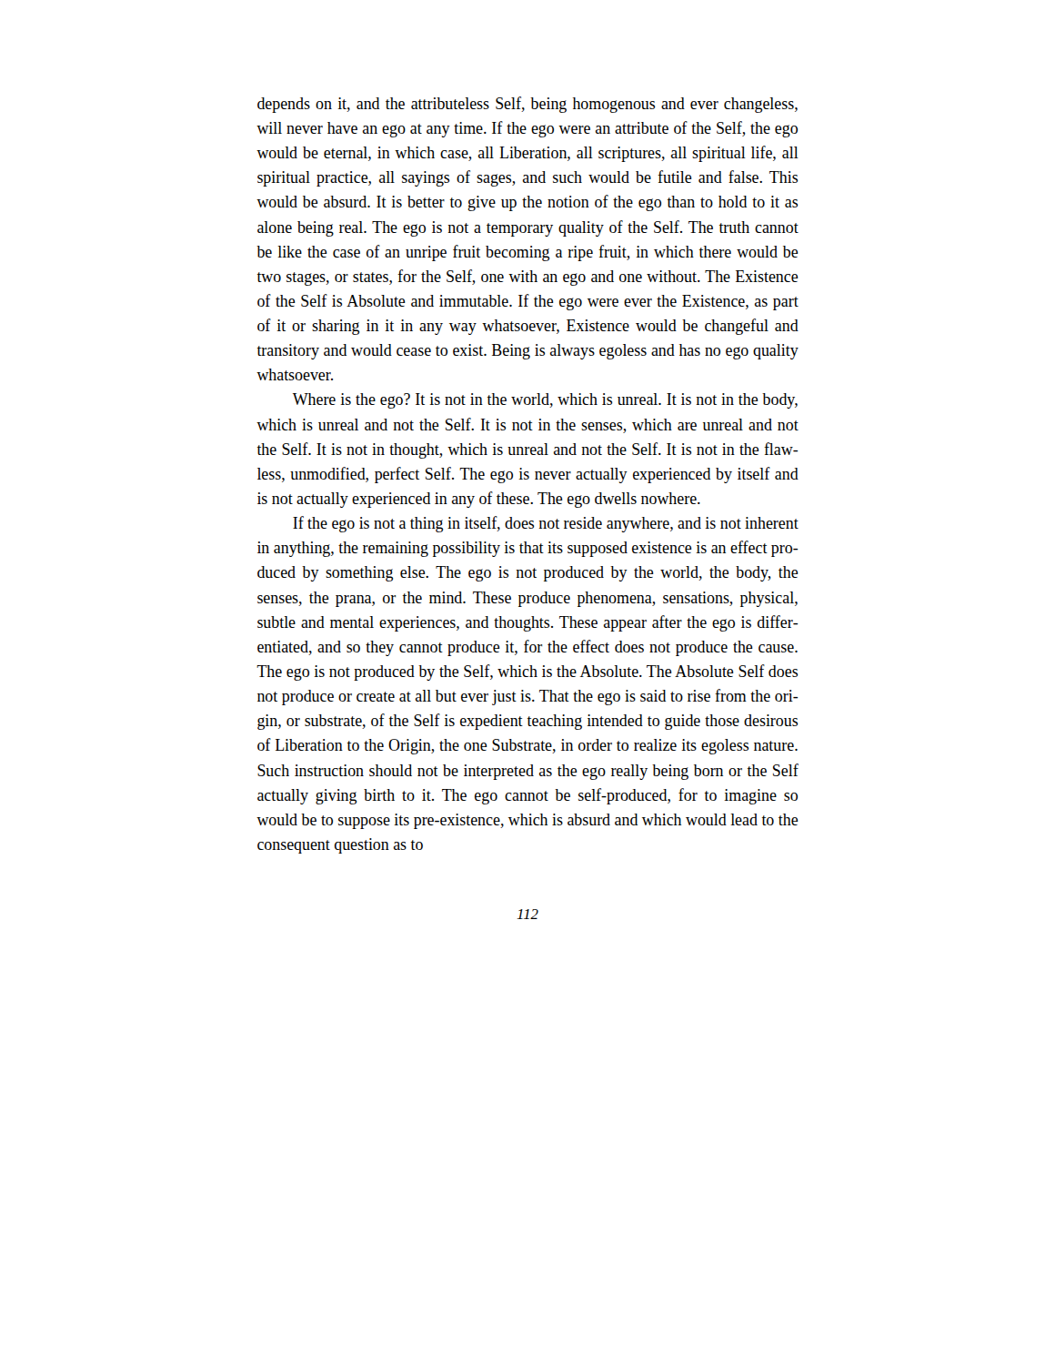depends on it, and the attributeless Self, being homogenous and ever changeless, will never have an ego at any time. If the ego were an attribute of the Self, the ego would be eternal, in which case, all Liberation, all scriptures, all spiritual life, all spiritual practice, all sayings of sages, and such would be futile and false. This would be absurd. It is better to give up the notion of the ego than to hold to it as alone being real. The ego is not a temporary quality of the Self. The truth cannot be like the case of an unripe fruit becoming a ripe fruit, in which there would be two stages, or states, for the Self, one with an ego and one without. The Existence of the Self is Absolute and immutable. If the ego were ever the Existence, as part of it or sharing in it in any way whatsoever, Existence would be changeful and transitory and would cease to exist. Being is always egoless and has no ego quality whatsoever.
Where is the ego? It is not in the world, which is unreal. It is not in the body, which is unreal and not the Self. It is not in the senses, which are unreal and not the Self. It is not in thought, which is unreal and not the Self. It is not in the flawless, unmodified, perfect Self. The ego is never actually experienced by itself and is not actually experienced in any of these. The ego dwells nowhere.
If the ego is not a thing in itself, does not reside anywhere, and is not inherent in anything, the remaining possibility is that its supposed existence is an effect produced by something else. The ego is not produced by the world, the body, the senses, the prana, or the mind. These produce phenomena, sensations, physical, subtle and mental experiences, and thoughts. These appear after the ego is differentiated, and so they cannot produce it, for the effect does not produce the cause. The ego is not produced by the Self, which is the Absolute. The Absolute Self does not produce or create at all but ever just is. That the ego is said to rise from the origin, or substrate, of the Self is expedient teaching intended to guide those desirous of Liberation to the Origin, the one Substrate, in order to realize its egoless nature. Such instruction should not be interpreted as the ego really being born or the Self actually giving birth to it. The ego cannot be self-produced, for to imagine so would be to suppose its pre-existence, which is absurd and which would lead to the consequent question as to
112